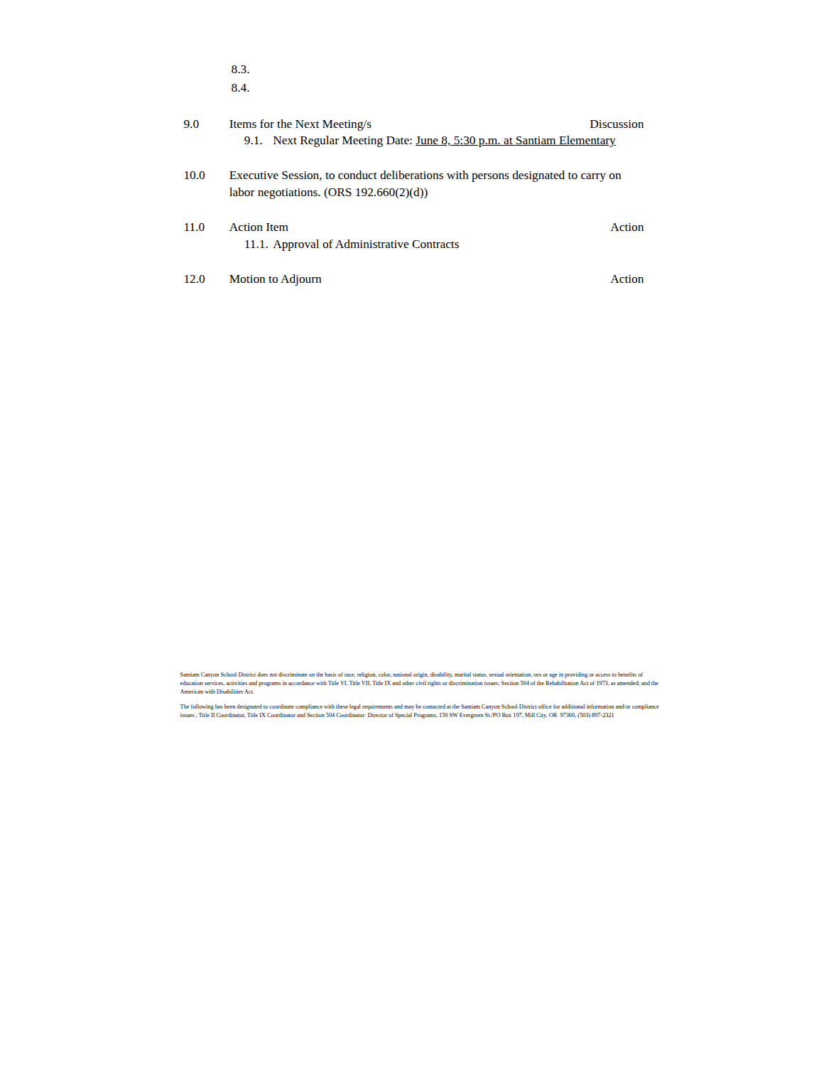8.3.
8.4.
9.0
Items for the Next Meeting/s
Discussion
9.1.
Next Regular Meeting Date: June 8, 5:30 p.m. at Santiam Elementary
10.0
Executive Session, to conduct deliberations with persons designated to carry on labor negotiations. (ORS 192.660(2)(d))
11.0
Action Item
Action
11.1.
Approval of Administrative Contracts
12.0
Motion to Adjourn
Action
Santiam Canyon School District does not discriminate on the basis of race, religion, color, national origin, disability, marital status, sexual orientation, sex or age in providing or access to benefits of education services, activities and programs in accordance with Title VI, Title VII, Title IX and other civil rights or discrimination issues; Section 504 of the Rehabilitation Act of 1973, as amended; and the American with Disabilities Act.
The following has been designated to coordinate compliance with these legal requirements and may be contacted at the Santiam Canyon School District office for additional information and/or compliance issues:, Title II Coordinator, Title IX Coordinator and Section 504 Coordinator: Director of Special Programs, 150 SW Evergreen St./PO Box 197, Mill City, OR 97360, (503) 897-2321